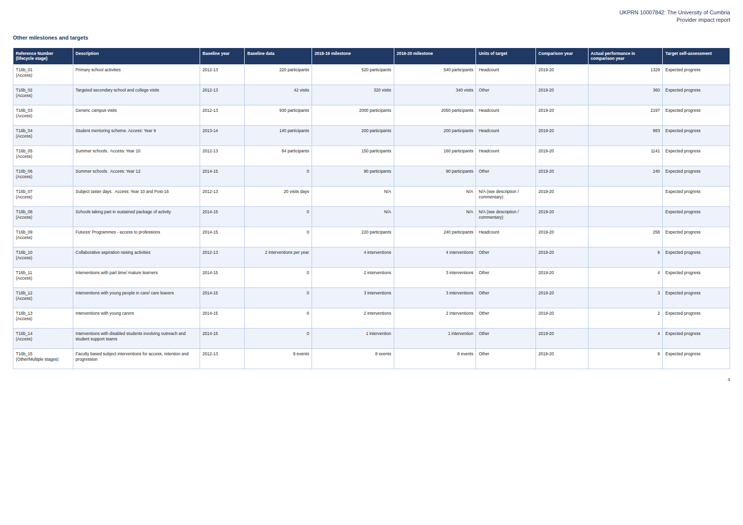UKPRN 10007842: The University of Cumbria
Provider impact report
Other milestones and targets
| Reference Number (lifecycle stage) | Description | Baseline year | Baseline data | 2018-19 milestone | 2019-20 milestone | Units of target | Comparison year | Actual performance in comparison year | Target self-assessment |
| --- | --- | --- | --- | --- | --- | --- | --- | --- | --- |
| T16b_01 (Access) | Primary school activities | 2012-13 | 220 participants | 520 participants | 540 participants | Headcount | 2019-20 | 1329 | Expected progress |
| T16b_02 (Access) | Targeted secondary school and college visits | 2012-13 | 42 visits | 320 visits | 340 visits | Other | 2019-20 | 360 | Expected progress |
| T16b_03 (Access) | Generic campus visits | 2012-13 | 930 participants | 2000 participants | 2050 participants | Headcount | 2019-20 | 2197 | Expected progress |
| T16b_04 (Access) | Student mentoring scheme. Access: Year 9 | 2013-14 | 140 participants | 200 participants | 200 participants | Headcount | 2019-20 | 983 | Expected progress |
| T16b_05 (Access) | Summer schools. Access: Year 10 | 2012-13 | 84 participants | 150 participants | 160 participants | Headcount | 2019-20 | 1141 | Expected progress |
| T16b_06 (Access) | Summer schools. Access: Year 12 | 2014-15 | 0 | 90 participants | 90 participants | Other | 2019-20 | 240 | Expected progress |
| T16b_07 (Access) | Subject taster days. Access: Year 10 and Post-16 | 2012-13 | 20 visits days | N/A | N/A | N/A (see description / commentary) | 2019-20 | | Expected progress |
| T16b_08 (Access) | Schools taking part in sustained package of activity | 2014-15 | 0 | N/A | N/A | N/A (see description / commentary) | 2019-20 | | Expected progress |
| T16b_09 (Access) | Futures' Programmes - access to professions | 2014-15 | 0 | 220 participants | 240 participants | Headcount | 2019-20 | 258 | Expected progress |
| T16b_10 (Access) | Collaborative aspiration raising activities | 2012-13 | 2 interventions per year | 4 interventions | 4 interventions | Other | 2019-20 | 6 | Expected progress |
| T16b_11 (Access) | Interventions with part time/ mature learners | 2014-15 | 0 | 2 interventions | 3 interventions | Other | 2019-20 | 4 | Expected progress |
| T16b_12 (Access) | Interventions with young people in care/ care leavers | 2014-15 | 0 | 3 interventions | 3 interventions | Other | 2019-20 | 3 | Expected progress |
| T16b_13 (Access) | Interventions with young carers | 2014-15 | 0 | 2 interventions | 2 interventions | Other | 2019-20 | 2 | Expected progress |
| T16b_14 (Access) | Interventions with disabled students involving outreach and student support teams | 2014-15 | 0 | 1 intervention | 1 intervention | Other | 2019-20 | 4 | Expected progress |
| T16b_15 (Other/Multiple stages) | Faculty based subject interventions for access, retention and progression | 2012-13 | 9 events | 8 events | 8 events | Other | 2019-20 | 8 | Expected progress |
4